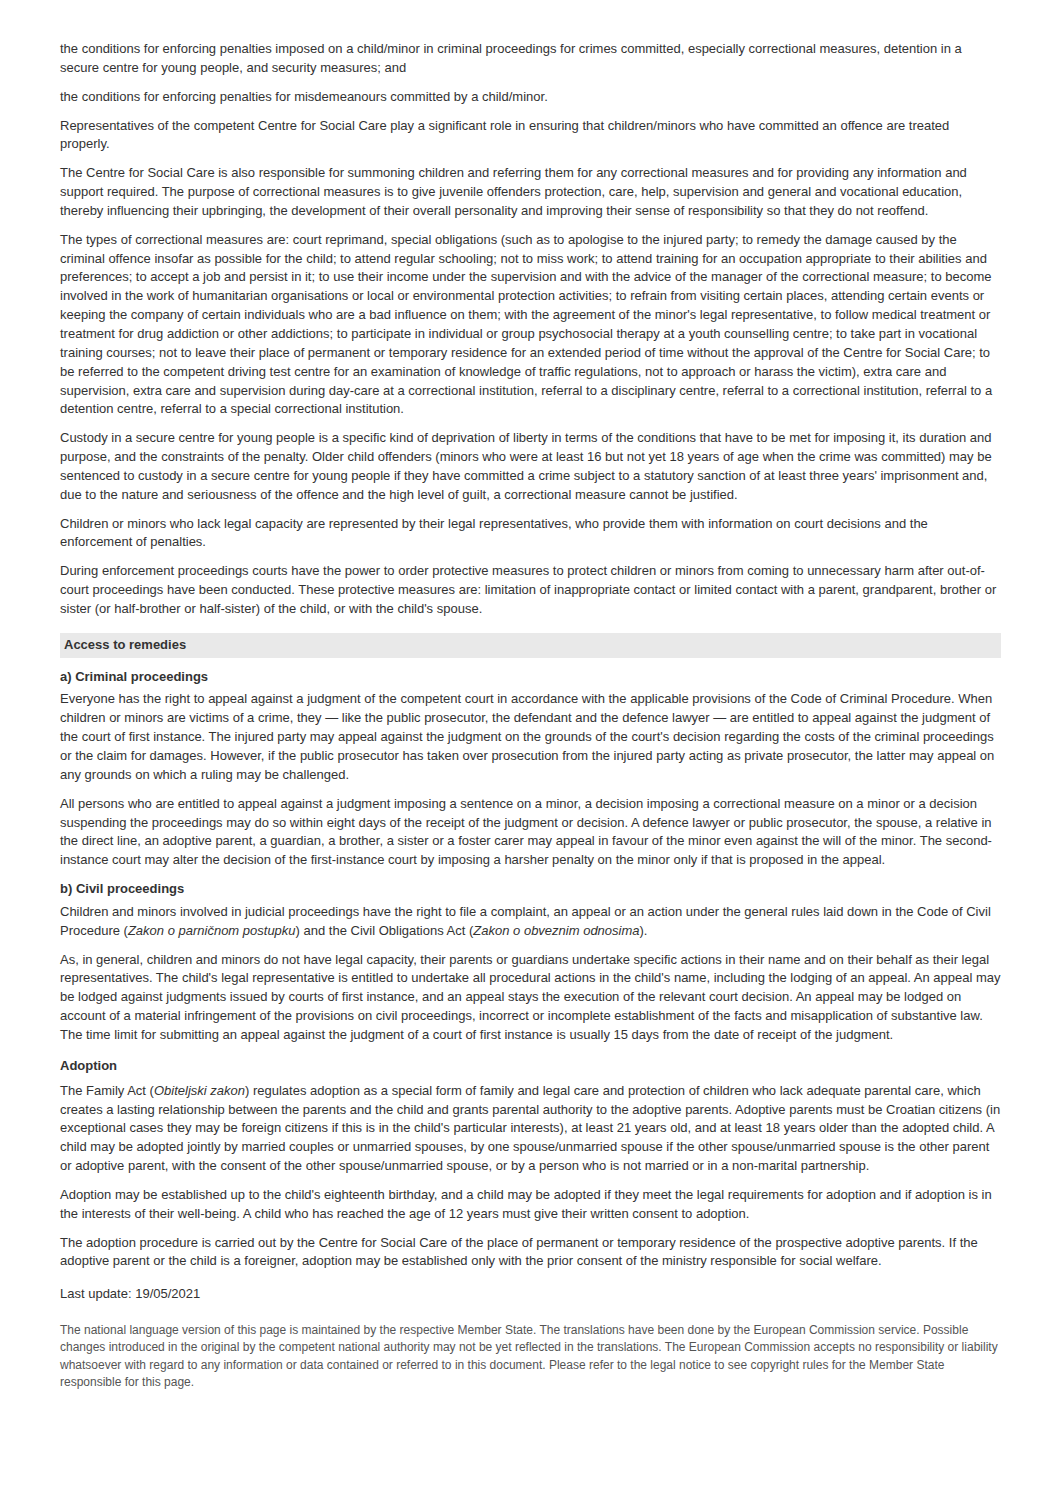the conditions for enforcing penalties imposed on a child/minor in criminal proceedings for crimes committed, especially correctional measures, detention in a secure centre for young people, and security measures; and
the conditions for enforcing penalties for misdemeanours committed by a child/minor.
Representatives of the competent Centre for Social Care play a significant role in ensuring that children/minors who have committed an offence are treated properly.
The Centre for Social Care is also responsible for summoning children and referring them for any correctional measures and for providing any information and support required. The purpose of correctional measures is to give juvenile offenders protection, care, help, supervision and general and vocational education, thereby influencing their upbringing, the development of their overall personality and improving their sense of responsibility so that they do not reoffend.
The types of correctional measures are: court reprimand, special obligations (such as to apologise to the injured party; to remedy the damage caused by the criminal offence insofar as possible for the child; to attend regular schooling; not to miss work; to attend training for an occupation appropriate to their abilities and preferences; to accept a job and persist in it; to use their income under the supervision and with the advice of the manager of the correctional measure; to become involved in the work of humanitarian organisations or local or environmental protection activities; to refrain from visiting certain places, attending certain events or keeping the company of certain individuals who are a bad influence on them; with the agreement of the minor's legal representative, to follow medical treatment or treatment for drug addiction or other addictions; to participate in individual or group psychosocial therapy at a youth counselling centre; to take part in vocational training courses; not to leave their place of permanent or temporary residence for an extended period of time without the approval of the Centre for Social Care; to be referred to the competent driving test centre for an examination of knowledge of traffic regulations, not to approach or harass the victim), extra care and supervision, extra care and supervision during day-care at a correctional institution, referral to a disciplinary centre, referral to a correctional institution, referral to a detention centre, referral to a special correctional institution.
Custody in a secure centre for young people is a specific kind of deprivation of liberty in terms of the conditions that have to be met for imposing it, its duration and purpose, and the constraints of the penalty. Older child offenders (minors who were at least 16 but not yet 18 years of age when the crime was committed) may be sentenced to custody in a secure centre for young people if they have committed a crime subject to a statutory sanction of at least three years' imprisonment and, due to the nature and seriousness of the offence and the high level of guilt, a correctional measure cannot be justified.
Children or minors who lack legal capacity are represented by their legal representatives, who provide them with information on court decisions and the enforcement of penalties.
During enforcement proceedings courts have the power to order protective measures to protect children or minors from coming to unnecessary harm after out-of-court proceedings have been conducted. These protective measures are: limitation of inappropriate contact or limited contact with a parent, grandparent, brother or sister (or half-brother or half-sister) of the child, or with the child's spouse.
Access to remedies
a) Criminal proceedings
Everyone has the right to appeal against a judgment of the competent court in accordance with the applicable provisions of the Code of Criminal Procedure. When children or minors are victims of a crime, they — like the public prosecutor, the defendant and the defence lawyer — are entitled to appeal against the judgment of the court of first instance. The injured party may appeal against the judgment on the grounds of the court's decision regarding the costs of the criminal proceedings or the claim for damages. However, if the public prosecutor has taken over prosecution from the injured party acting as private prosecutor, the latter may appeal on any grounds on which a ruling may be challenged.
All persons who are entitled to appeal against a judgment imposing a sentence on a minor, a decision imposing a correctional measure on a minor or a decision suspending the proceedings may do so within eight days of the receipt of the judgment or decision. A defence lawyer or public prosecutor, the spouse, a relative in the direct line, an adoptive parent, a guardian, a brother, a sister or a foster carer may appeal in favour of the minor even against the will of the minor. The second-instance court may alter the decision of the first-instance court by imposing a harsher penalty on the minor only if that is proposed in the appeal.
b) Civil proceedings
Children and minors involved in judicial proceedings have the right to file a complaint, an appeal or an action under the general rules laid down in the Code of Civil Procedure (Zakon o parničnom postupku) and the Civil Obligations Act (Zakon o obveznim odnosima).
As, in general, children and minors do not have legal capacity, their parents or guardians undertake specific actions in their name and on their behalf as their legal representatives. The child's legal representative is entitled to undertake all procedural actions in the child's name, including the lodging of an appeal. An appeal may be lodged against judgments issued by courts of first instance, and an appeal stays the execution of the relevant court decision. An appeal may be lodged on account of a material infringement of the provisions on civil proceedings, incorrect or incomplete establishment of the facts and misapplication of substantive law. The time limit for submitting an appeal against the judgment of a court of first instance is usually 15 days from the date of receipt of the judgment.
Adoption
The Family Act (Obiteljski zakon) regulates adoption as a special form of family and legal care and protection of children who lack adequate parental care, which creates a lasting relationship between the parents and the child and grants parental authority to the adoptive parents. Adoptive parents must be Croatian citizens (in exceptional cases they may be foreign citizens if this is in the child's particular interests), at least 21 years old, and at least 18 years older than the adopted child. A child may be adopted jointly by married couples or unmarried spouses, by one spouse/unmarried spouse if the other spouse/unmarried spouse is the other parent or adoptive parent, with the consent of the other spouse/unmarried spouse, or by a person who is not married or in a non-marital partnership.
Adoption may be established up to the child's eighteenth birthday, and a child may be adopted if they meet the legal requirements for adoption and if adoption is in the interests of their well-being. A child who has reached the age of 12 years must give their written consent to adoption.
The adoption procedure is carried out by the Centre for Social Care of the place of permanent or temporary residence of the prospective adoptive parents. If the adoptive parent or the child is a foreigner, adoption may be established only with the prior consent of the ministry responsible for social welfare.
Last update: 19/05/2021
The national language version of this page is maintained by the respective Member State. The translations have been done by the European Commission service. Possible changes introduced in the original by the competent national authority may not be yet reflected in the translations. The European Commission accepts no responsibility or liability whatsoever with regard to any information or data contained or referred to in this document. Please refer to the legal notice to see copyright rules for the Member State responsible for this page.